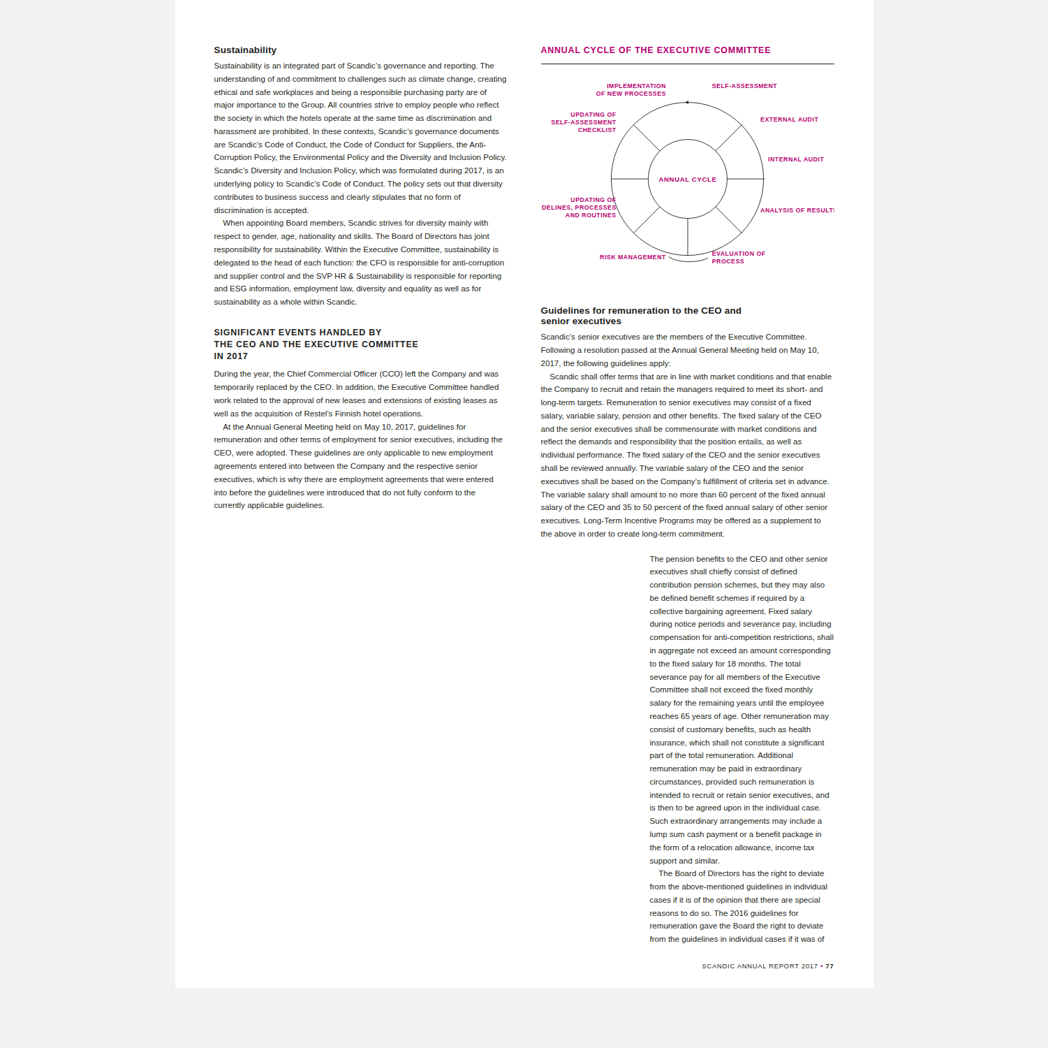Sustainability
Sustainability is an integrated part of Scandic’s governance and reporting. The understanding of and commitment to challenges such as climate change, creating ethical and safe workplaces and being a responsible purchasing party are of major importance to the Group. All countries strive to employ people who reflect the society in which the hotels operate at the same time as discrimination and harassment are prohibited. In these contexts, Scandic’s governance documents are Scandic’s Code of Conduct, the Code of Conduct for Suppliers, the Anti-Corruption Policy, the Environmental Policy and the Diversity and Inclusion Policy. Scandic’s Diversity and Inclusion Policy, which was formulated during 2017, is an underlying policy to Scandic’s Code of Conduct. The policy sets out that diversity contributes to business success and clearly stipulates that no form of discrimination is accepted.
When appointing Board members, Scandic strives for diversity mainly with respect to gender, age, nationality and skills. The Board of Directors has joint responsibility for sustainability. Within the Executive Committee, sustainability is delegated to the head of each function: the CFO is responsible for anti-corruption and supplier control and the SVP HR & Sustainability is responsible for reporting and ESG information, employment law, diversity and equality as well as for sustainability as a whole within Scandic.
Significant events handled by
the CEO and the Executive Committee
in 2017
During the year, the Chief Commercial Officer (CCO) left the Company and was temporarily replaced by the CEO. In addition, the Executive Committee handled work related to the approval of new leases and extensions of existing leases as well as the acquisition of Restel’s Finnish hotel operations.
At the Annual General Meeting held on May 10, 2017, guidelines for remuneration and other terms of employment for senior executives, including the CEO, were adopted. These guidelines are only applicable to new employment agreements entered into between the Company and the respective senior executives, which is why there are employment agreements that were entered into before the guidelines were introduced that do not fully conform to the currently applicable guidelines.
Annual cycle of the Executive Committee
ANNUAL CYCLE IMPLEMENTATION OF NEW PROCESSES SELF-ASSESSMENT UPDATING OF SELF-ASSESSMENT CHECKLIST EXTERNAL AUDIT INTERNAL AUDIT UPDATING OF GUIDELINES, PROCESSES AND ROUTINES ANALYSIS OF RESULTS RISK MANAGEMENT EVALUATION OF PROCESS
Guidelines for remuneration to the CEO and
senior executives
Scandic’s senior executives are the members of the Executive Committee. Following a resolution passed at the Annual General Meeting held on May 10, 2017, the following guidelines apply:
Scandic shall offer terms that are in line with market conditions and that enable the Company to recruit and retain the managers required to meet its short- and long-term targets. Remuneration to senior executives may consist of a fixed salary, variable salary, pension and other benefits. The fixed salary of the CEO and the senior executives shall be commensurate with market conditions and reflect the demands and responsibility that the position entails, as well as individual performance. The fixed salary of the CEO and the senior executives shall be reviewed annually. The variable salary of the CEO and the senior executives shall be based on the Company’s fulfillment of criteria set in advance. The variable salary shall amount to no more than 60 percent of the fixed annual salary of the CEO and 35 to 50 percent of the fixed annual salary of other senior executives. Long-Term Incentive Programs may be offered as a supplement to the above in order to create long-term commitment.
The pension benefits to the CEO and other senior executives shall chiefly consist of defined contribution pension schemes, but they may also be defined benefit schemes if required by a collective bargaining agreement. Fixed salary during notice periods and severance pay, including compensation for anti-competition restrictions, shall in aggregate not exceed an amount corresponding to the fixed salary for 18 months. The total severance pay for all members of the Executive Committee shall not exceed the fixed monthly salary for the remaining years until the employee reaches 65 years of age. Other remuneration may consist of customary benefits, such as health insurance, which shall not constitute a significant part of the total remuneration. Additional remuneration may be paid in extraordinary circumstances, provided such remuneration is intended to recruit or retain senior executives, and is then to be agreed upon in the individual case. Such extraordinary arrangements may include a lump sum cash payment or a benefit package in the form of a relocation allowance, income tax support and similar.
The Board of Directors has the right to deviate from the above-mentioned guidelines in individual cases if it is of the opinion that there are special reasons to do so. The 2016 guidelines for remuneration gave the Board the right to deviate from the guidelines in individual cases if it was of
SCANDIC ANNUAL REPORT 2017 • 77